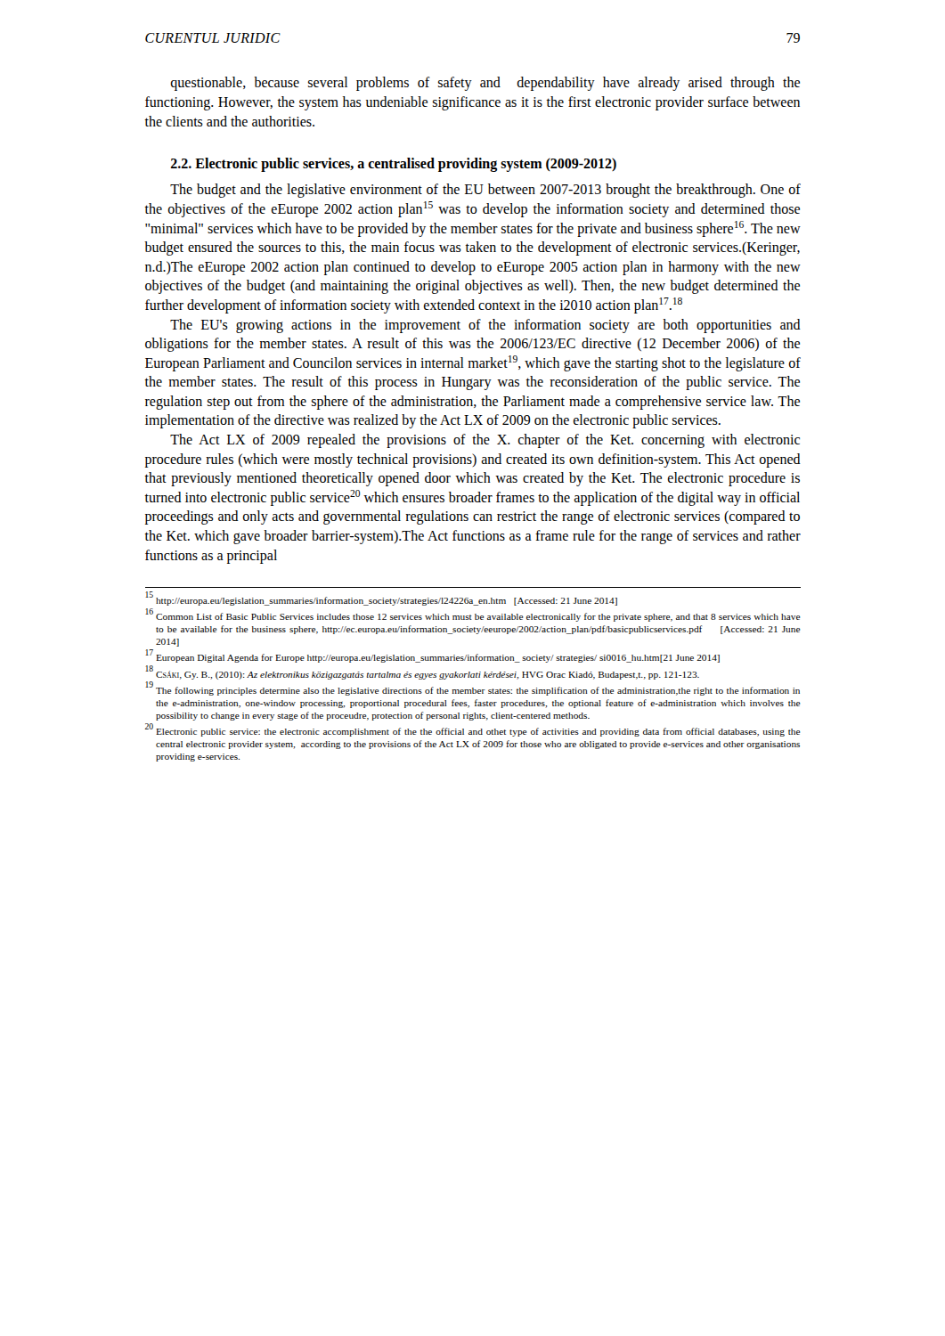CURENTUL JURIDIC 79
questionable, because several problems of safety and dependability have already arised through the functioning. However, the system has undeniable significance as it is the first electronic provider surface between the clients and the authorities.
2.2. Electronic public services, a centralised providing system (2009-2012)
The budget and the legislative environment of the EU between 2007-2013 brought the breakthrough. One of the objectives of the eEurope 2002 action plan15 was to develop the information society and determined those "minimal" services which have to be provided by the member states for the private and business sphere16. The new budget ensured the sources to this, the main focus was taken to the development of electronic services.(Keringer, n.d.)The eEurope 2002 action plan continued to develop to eEurope 2005 action plan in harmony with the new objectives of the budget (and maintaining the original objectives as well). Then, the new budget determined the further development of information society with extended context in the i2010 action plan17.18
The EU's growing actions in the improvement of the information society are both opportunities and obligations for the member states. A result of this was the 2006/123/EC directive (12 December 2006) of the European Parliament and Councilon services in internal market19, which gave the starting shot to the legislature of the member states. The result of this process in Hungary was the reconsideration of the public service. The regulation step out from the sphere of the administration, the Parliament made a comprehensive service law. The implementation of the directive was realized by the Act LX of 2009 on the electronic public services.
The Act LX of 2009 repealed the provisions of the X. chapter of the Ket. concerning with electronic procedure rules (which were mostly technical provisions) and created its own definition-system. This Act opened that previously mentioned theoretically opened door which was created by the Ket. The electronic procedure is turned into electronic public service20 which ensures broader frames to the application of the digital way in official proceedings and only acts and governmental regulations can restrict the range of electronic services (compared to the Ket. which gave broader barrier-system).The Act functions as a frame rule for the range of services and rather functions as a principal
15 http://europa.eu/legislation_summaries/information_society/strategies/l24226a_en.htm [Accessed: 21 June 2014]
16 Common List of Basic Public Services includes those 12 services which must be available electronically for the private sphere, and that 8 services which have to be available for the business sphere, http://ec.europa.eu/information_society/eeurope/2002/action_plan/pdf/basicpublicservices.pdf [Accessed: 21 June 2014]
17European Digital Agenda for Europe http://europa.eu/legislation_summaries/information_ society/ strategies/ si0016_hu.htm[21 June 2014]
18Csáki, Gy. B., (2010): Az elektronikus közigazgatás tartalma és egyes gyakorlati kérdései, HVG Orac Kiadó, Budapest,t., pp. 121-123.
19 The following principles determine also the legislative directions of the member states: the simplification of the administration,the right to the information in the e-administration, one-window processing, proportional procedural fees, faster procedures, the optional feature of e-administration which involves the possibility to change in every stage of the proceudre, protection of personal rights, client-centered methods.
20 Electronic public service: the electronic accomplishment of the the official and othet type of activities and providing data from official databases, using the central electronic provider system, according to the provisions of the Act LX of 2009 for those who are obligated to provide e-services and other organisations providing e-services.